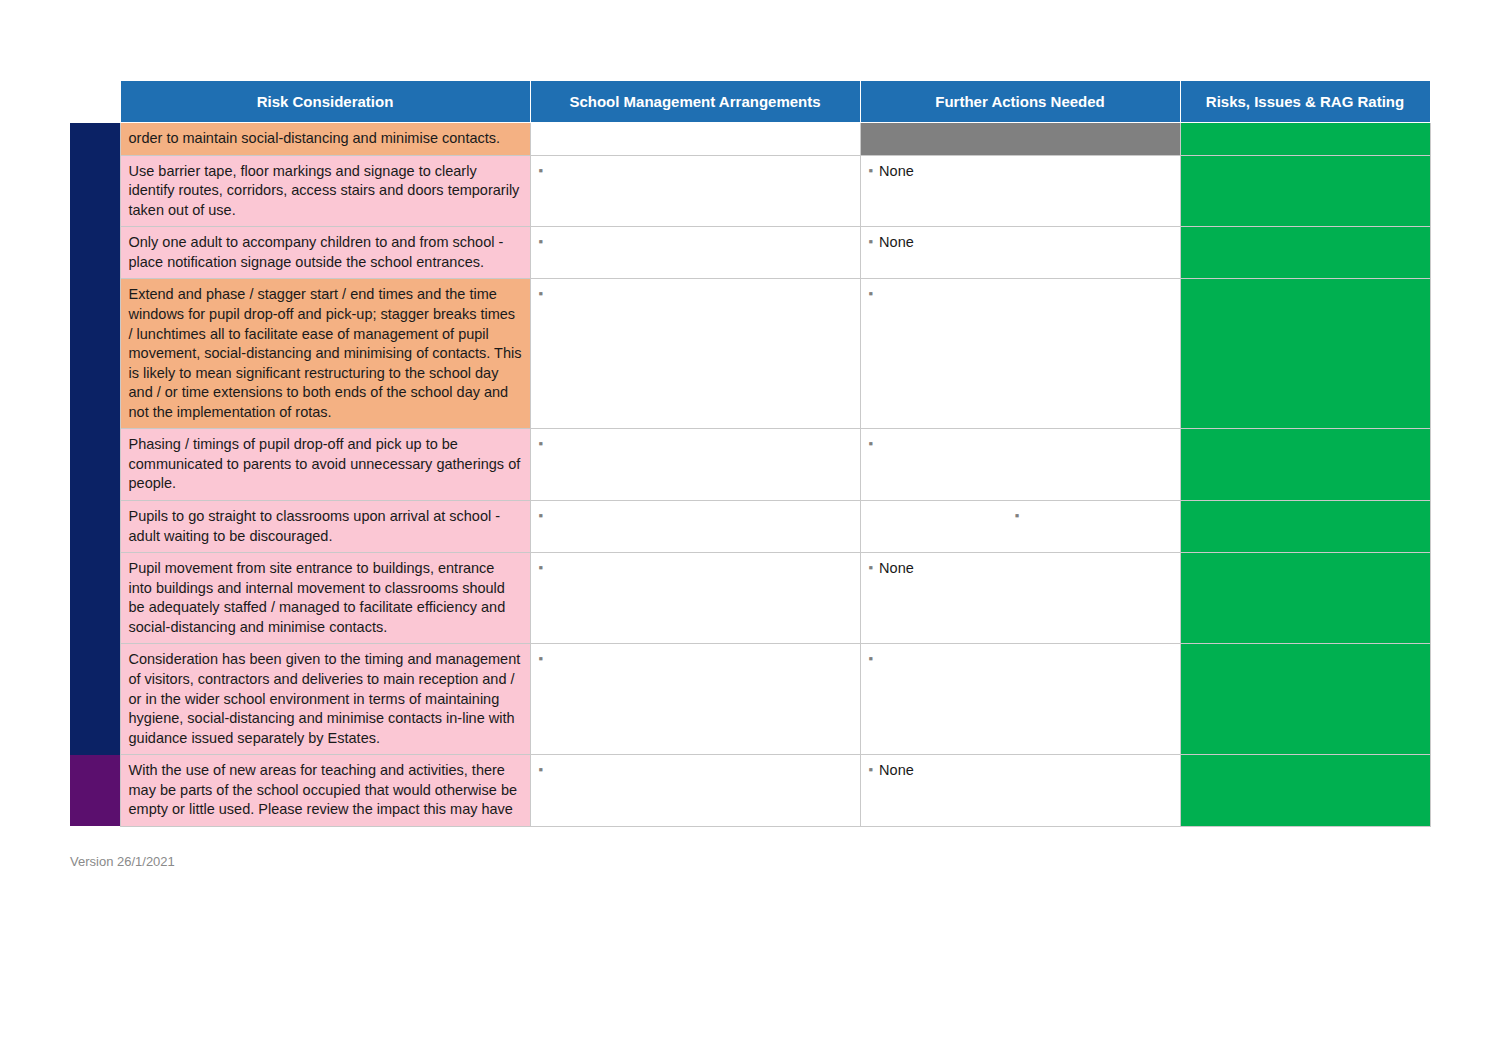| | Risk Consideration | School Management Arrangements | Further Actions Needed | Risks, Issues & RAG Rating |
| --- | --- | --- | --- | --- |
| | order to maintain social-distancing and minimise contacts. | | | |
| | Use barrier tape, floor markings and signage to clearly identify routes, corridors, access stairs and doors temporarily taken out of use. | ▪ | ▪ None | ▪ |
| | Only one adult to accompany children to and from school - place notification signage outside the school entrances. | ▪ | ▪ None | ▪ |
| | Extend and phase / stagger start / end times and the time windows for pupil drop-off and pick-up; stagger breaks times / lunchtimes all to facilitate ease of management of pupil movement, social-distancing and minimising of contacts. This is likely to mean significant restructuring to the school day and / or time extensions to both ends of the school day and not the implementation of rotas. | ▪ | ▪ | ▪ |
| | Phasing / timings of pupil drop-off and pick up to be communicated to parents to avoid unnecessary gatherings of people. | ▪ | ▪ | ▪ |
| | Pupils to go straight to classrooms upon arrival at school - adult waiting to be discouraged. | ▪ | ▪ | ▪ |
| | Pupil movement from site entrance to buildings, entrance into buildings and internal movement to classrooms should be adequately staffed / managed to facilitate efficiency and social-distancing and minimise contacts. | ▪ | ▪ None | ▪ |
| | Consideration has been given to the timing and management of visitors, contractors and deliveries to main reception and / or in the wider school environment in terms of maintaining hygiene, social-distancing and minimise contacts in-line with guidance issued separately by Estates. | ▪ | ▪ | ▪ |
| | With the use of new areas for teaching and activities, there may be parts of the school occupied that would otherwise be empty or little used. Please review the impact this may have | ▪ | ▪ None | ▪ |
Version 26/1/2021